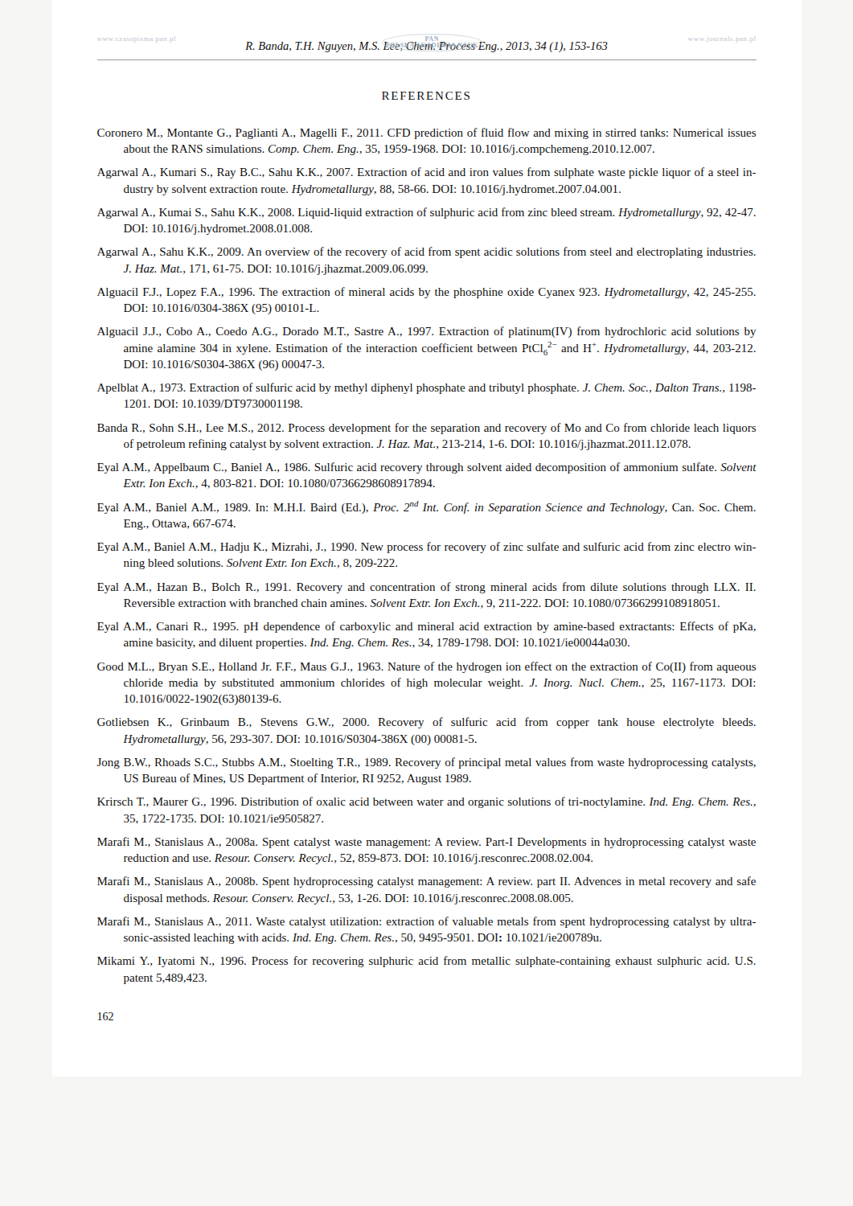www.czasopisma.pan.pl www.journals.pan.pl PAN
POLSKA AKADEMIA NAUK R. Banda, T.H. Nguyen, M.S. Lee, Chem. Process Eng., 2013, 34 (1), 153-163
REFERENCES
Coronero M., Montante G., Paglianti A., Magelli F., 2011. CFD prediction of fluid flow and mixing in stirred tanks: Numerical issues about the RANS simulations. Comp. Chem. Eng., 35, 1959-1968. DOI: 10.1016/j.compchemeng.2010.12.007.
Agarwal A., Kumari S., Ray B.C., Sahu K.K., 2007. Extraction of acid and iron values from sulphate waste pickle liquor of a steel industry by solvent extraction route. Hydrometallurgy, 88, 58-66. DOI: 10.1016/j.hydromet.2007.04.001.
Agarwal A., Kumai S., Sahu K.K., 2008. Liquid-liquid extraction of sulphuric acid from zinc bleed stream. Hydrometallurgy, 92, 42-47. DOI: 10.1016/j.hydromet.2008.01.008.
Agarwal A., Sahu K.K., 2009. An overview of the recovery of acid from spent acidic solutions from steel and electroplating industries. J. Haz. Mat., 171, 61-75. DOI: 10.1016/j.jhazmat.2009.06.099.
Alguacil F.J., Lopez F.A., 1996. The extraction of mineral acids by the phosphine oxide Cyanex 923. Hydrometallurgy, 42, 245-255. DOI: 10.1016/0304-386X (95) 00101-L.
Alguacil J.J., Cobo A., Coedo A.G., Dorado M.T., Sastre A., 1997. Extraction of platinum(IV) from hydrochloric acid solutions by amine alamine 304 in xylene. Estimation of the interaction coefficient between PtCl62− and H+. Hydrometallurgy, 44, 203-212. DOI: 10.1016/S0304-386X (96) 00047-3.
Apelblat A., 1973. Extraction of sulfuric acid by methyl diphenyl phosphate and tributyl phosphate. J. Chem. Soc., Dalton Trans., 1198-1201. DOI: 10.1039/DT9730001198.
Banda R., Sohn S.H., Lee M.S., 2012. Process development for the separation and recovery of Mo and Co from chloride leach liquors of petroleum refining catalyst by solvent extraction. J. Haz. Mat., 213-214, 1-6. DOI: 10.1016/j.jhazmat.2011.12.078.
Eyal A.M., Appelbaum C., Baniel A., 1986. Sulfuric acid recovery through solvent aided decomposition of ammonium sulfate. Solvent Extr. Ion Exch., 4, 803-821. DOI: 10.1080/07366298608917894.
Eyal A.M., Baniel A.M., 1989. In: M.H.I. Baird (Ed.), Proc. 2nd Int. Conf. in Separation Science and Technology, Can. Soc. Chem. Eng., Ottawa, 667-674.
Eyal A.M., Baniel A.M., Hadju K., Mizrahi, J., 1990. New process for recovery of zinc sulfate and sulfuric acid from zinc electro winning bleed solutions. Solvent Extr. Ion Exch., 8, 209-222.
Eyal A.M., Hazan B., Bolch R., 1991. Recovery and concentration of strong mineral acids from dilute solutions through LLX. II. Reversible extraction with branched chain amines. Solvent Extr. Ion Exch., 9, 211-222. DOI: 10.1080/07366299108918051.
Eyal A.M., Canari R., 1995. pH dependence of carboxylic and mineral acid extraction by amine-based extractants: Effects of pKa, amine basicity, and diluent properties. Ind. Eng. Chem. Res., 34, 1789-1798. DOI: 10.1021/ie00044a030.
Good M.L., Bryan S.E., Holland Jr. F.F., Maus G.J., 1963. Nature of the hydrogen ion effect on the extraction of Co(II) from aqueous chloride media by substituted ammonium chlorides of high molecular weight. J. Inorg. Nucl. Chem., 25, 1167-1173. DOI: 10.1016/0022-1902(63)80139-6.
Gotliebsen K., Grinbaum B., Stevens G.W., 2000. Recovery of sulfuric acid from copper tank house electrolyte bleeds. Hydrometallurgy, 56, 293-307. DOI: 10.1016/S0304-386X (00) 00081-5.
Jong B.W., Rhoads S.C., Stubbs A.M., Stoelting T.R., 1989. Recovery of principal metal values from waste hydroprocessing catalysts, US Bureau of Mines, US Department of Interior, RI 9252, August 1989.
Krirsch T., Maurer G., 1996. Distribution of oxalic acid between water and organic solutions of tri-noctylamine. Ind. Eng. Chem. Res., 35, 1722-1735. DOI: 10.1021/ie9505827.
Marafi M., Stanislaus A., 2008a. Spent catalyst waste management: A review. Part-I Developments in hydroprocessing catalyst waste reduction and use. Resour. Conserv. Recycl., 52, 859-873. DOI: 10.1016/j.resconrec.2008.02.004.
Marafi M., Stanislaus A., 2008b. Spent hydroprocessing catalyst management: A review. part II. Advences in metal recovery and safe disposal methods. Resour. Conserv. Recycl., 53, 1-26. DOI: 10.1016/j.resconrec.2008.08.005.
Marafi M., Stanislaus A., 2011. Waste catalyst utilization: extraction of valuable metals from spent hydroprocessing catalyst by ultrasonic-assisted leaching with acids. Ind. Eng. Chem. Res., 50, 9495-9501. DOI: 10.1021/ie200789u.
Mikami Y., Iyatomi N., 1996. Process for recovering sulphuric acid from metallic sulphate-containing exhaust sulphuric acid. U.S. patent 5,489,423.
162